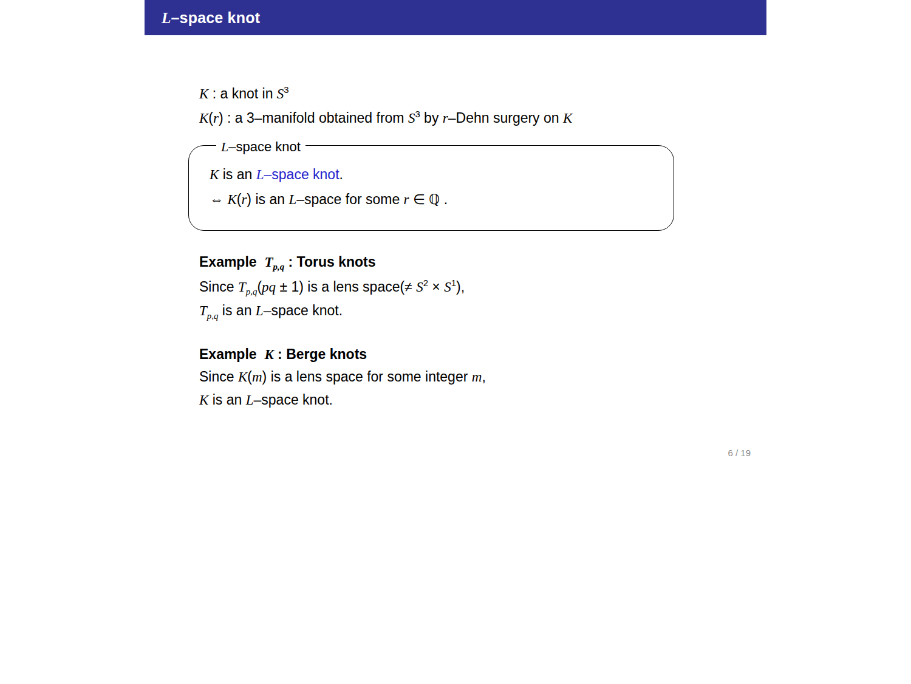L–space knot
K : a knot in S3
K(r) : a 3–manifold obtained from S3 by r–Dehn surgery on K
L–space knot
K is an L–space knot.
⇔ K(r) is an L–space for some r ∈ ℚ .
Example Tp,q : Torus knots
Since Tp,q(pq ± 1) is a lens space(≠ S2 × S1),
Tp,q is an L–space knot.
Example K : Berge knots
Since K(m) is a lens space for some integer m,
K is an L–space knot.
6 / 19